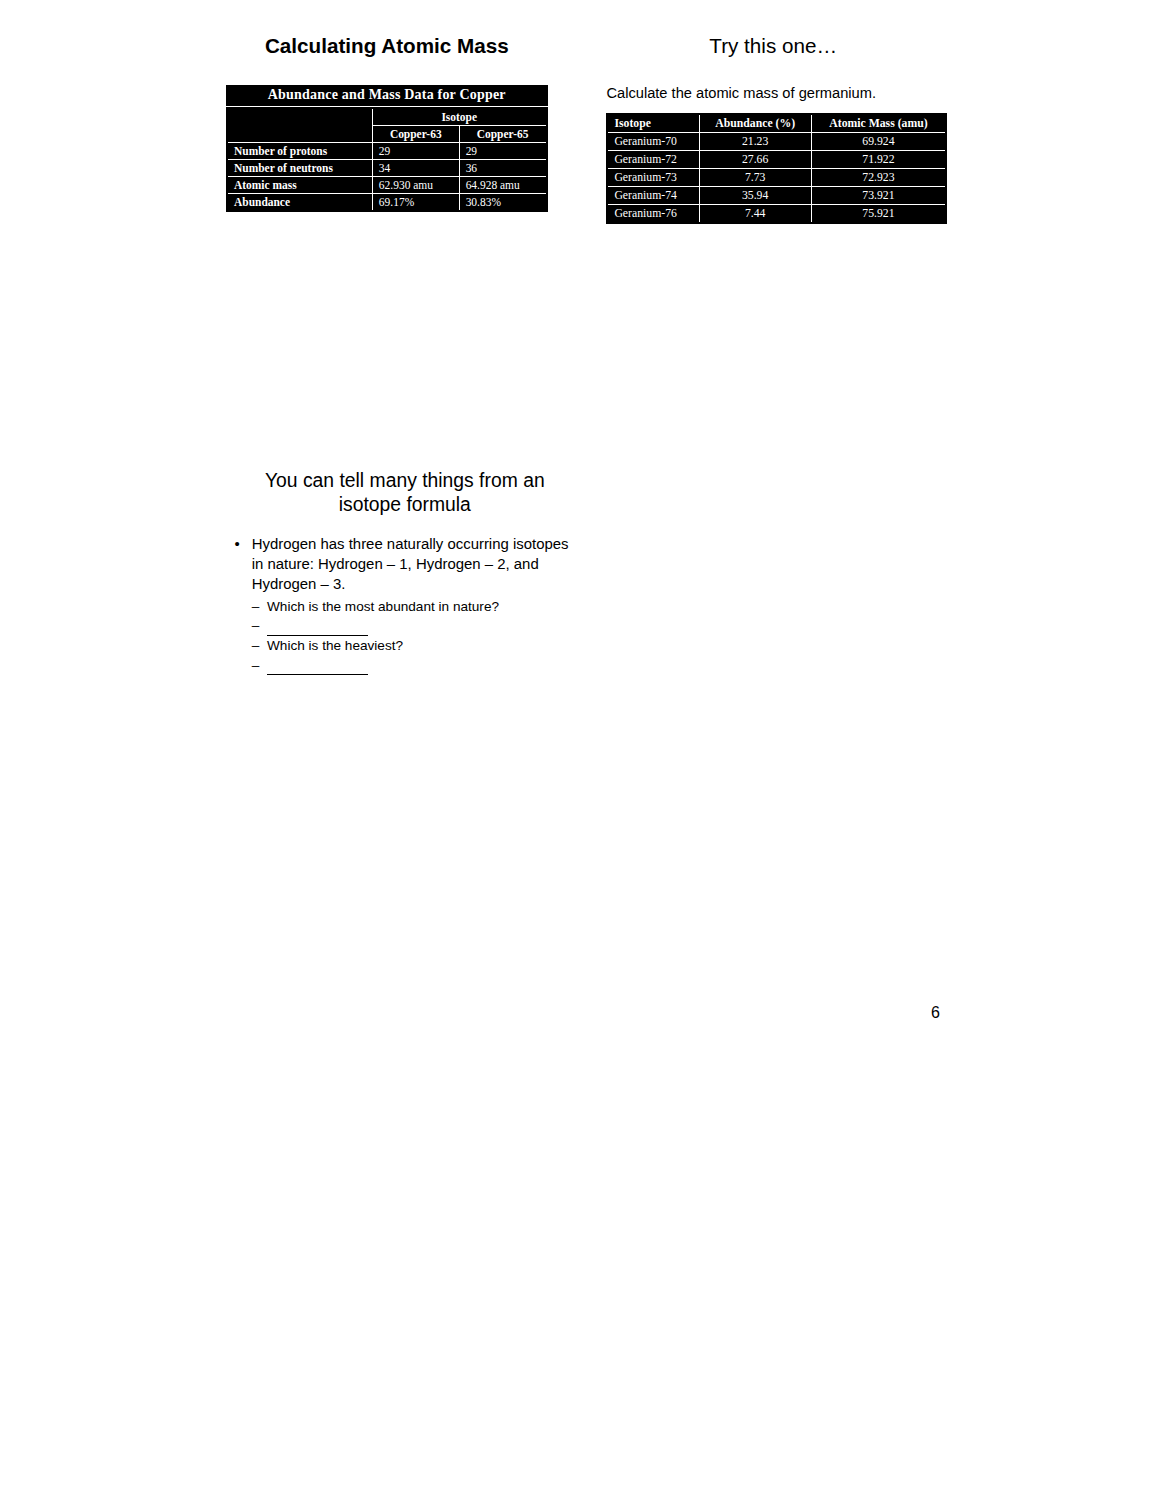Calculating Atomic Mass
Abundance and Mass Data for Copper
| | Isotope |
| --- | --- |
| Copper-63 | Copper-65 |
| Number of protons | 29 | 29 |
| Number of neutrons | 34 | 36 |
| Atomic mass | 62.930 amu | 64.928 amu |
| Abundance | 69.17% | 30.83% |
Try this one…
Calculate the atomic mass of germanium.
| Isotope | Abundance (%) | Atomic Mass (amu) |
| --- | --- | --- |
| Geranium-70 | 21.23 | 69.924 |
| Geranium-72 | 27.66 | 71.922 |
| Geranium-73 | 7.73 | 72.923 |
| Geranium-74 | 35.94 | 73.921 |
| Geranium-76 | 7.44 | 75.921 |
You can tell many things from an
isotope formula
Hydrogen has three naturally occurring isotopes in nature: Hydrogen – 1, Hydrogen – 2, and Hydrogen – 3.
Which is the most abundant in nature?
Which is the heaviest?
6